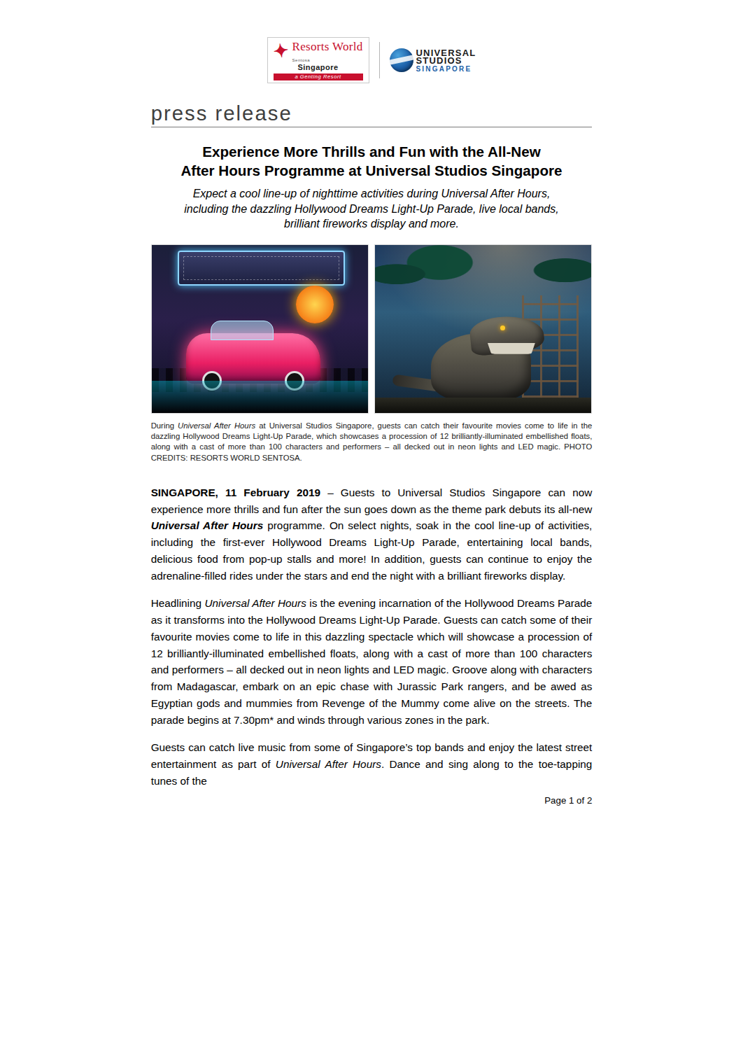✦ Resorts World
Sentosa
Singapore
a Genting Resort
UNIVERSAL
STUDIOS
SINGAPORE
press release
Experience More Thrills and Fun with the All-New
After Hours Programme at Universal Studios Singapore
Expect a cool line-up of nighttime activities during Universal After Hours,
including the dazzling Hollywood Dreams Light-Up Parade, live local bands,
brilliant fireworks display and more.
During Universal After Hours at Universal Studios Singapore, guests can catch their favourite movies come to life in the dazzling Hollywood Dreams Light-Up Parade, which showcases a procession of 12 brilliantly-illuminated embellished floats, along with a cast of more than 100 characters and performers – all decked out in neon lights and LED magic. PHOTO CREDITS: RESORTS WORLD SENTOSA.
SINGAPORE, 11 February 2019 – Guests to Universal Studios Singapore can now experience more thrills and fun after the sun goes down as the theme park debuts its all-new Universal After Hours programme. On select nights, soak in the cool line-up of activities, including the first-ever Hollywood Dreams Light-Up Parade, entertaining local bands, delicious food from pop-up stalls and more! In addition, guests can continue to enjoy the adrenaline-filled rides under the stars and end the night with a brilliant fireworks display.
Headlining Universal After Hours is the evening incarnation of the Hollywood Dreams Parade as it transforms into the Hollywood Dreams Light-Up Parade. Guests can catch some of their favourite movies come to life in this dazzling spectacle which will showcase a procession of 12 brilliantly-illuminated embellished floats, along with a cast of more than 100 characters and performers – all decked out in neon lights and LED magic. Groove along with characters from Madagascar, embark on an epic chase with Jurassic Park rangers, and be awed as Egyptian gods and mummies from Revenge of the Mummy come alive on the streets. The parade begins at 7.30pm* and winds through various zones in the park.
Guests can catch live music from some of Singapore’s top bands and enjoy the latest street entertainment as part of Universal After Hours. Dance and sing along to the toe-tapping tunes of the
Page 1 of 2